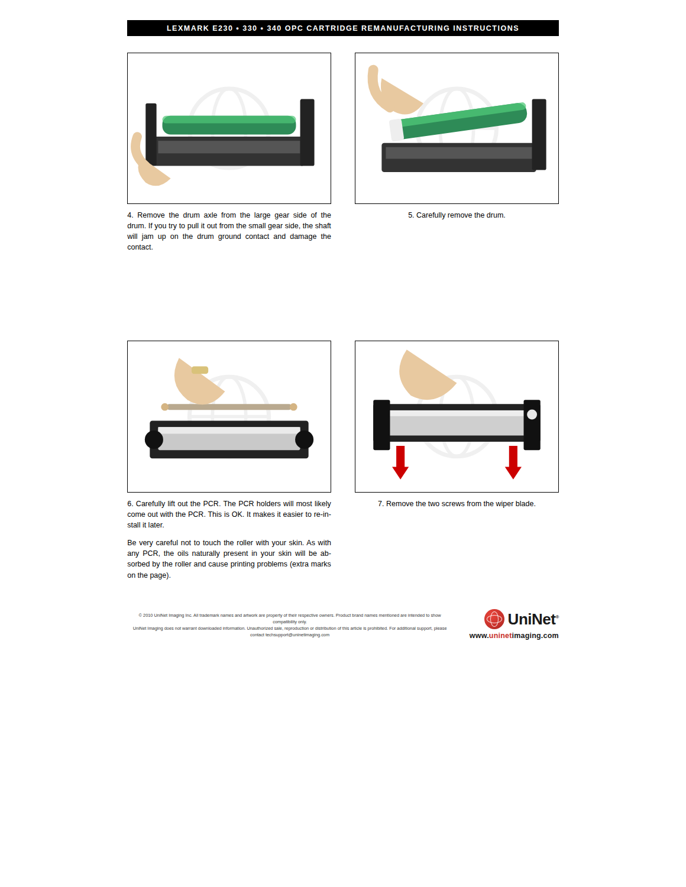Lexmark E230 • 330 • 340 OPC Cartridge Remanufacturing Instructions
4. Remove the drum axle from the large gear side of the drum. If you try to pull it out from the small gear side, the shaft will jam up on the drum ground contact and damage the contact.
5. Carefully remove the drum.
6. Carefully lift out the PCR. The PCR holders will most likely come out with the PCR. This is OK. It makes it easier to re-install it later.
Be very careful not to touch the roller with your skin. As with any PCR, the oils naturally present in your skin will be absorbed by the roller and cause printing problems (extra marks on the page).
7. Remove the two screws from the wiper blade.
© 2010 UniNet Imaging Inc. All trademark names and artwork are property of their respective owners. Product brand names mentioned are intended to show compatibility only.
UniNet Imaging does not warrant downloaded information. Unauthorized sale, reproduction or distribution of this article is prohibited. For additional support, please contact techsupport@uninetimaging.com
Uni Net®
www.uninetimaging.com